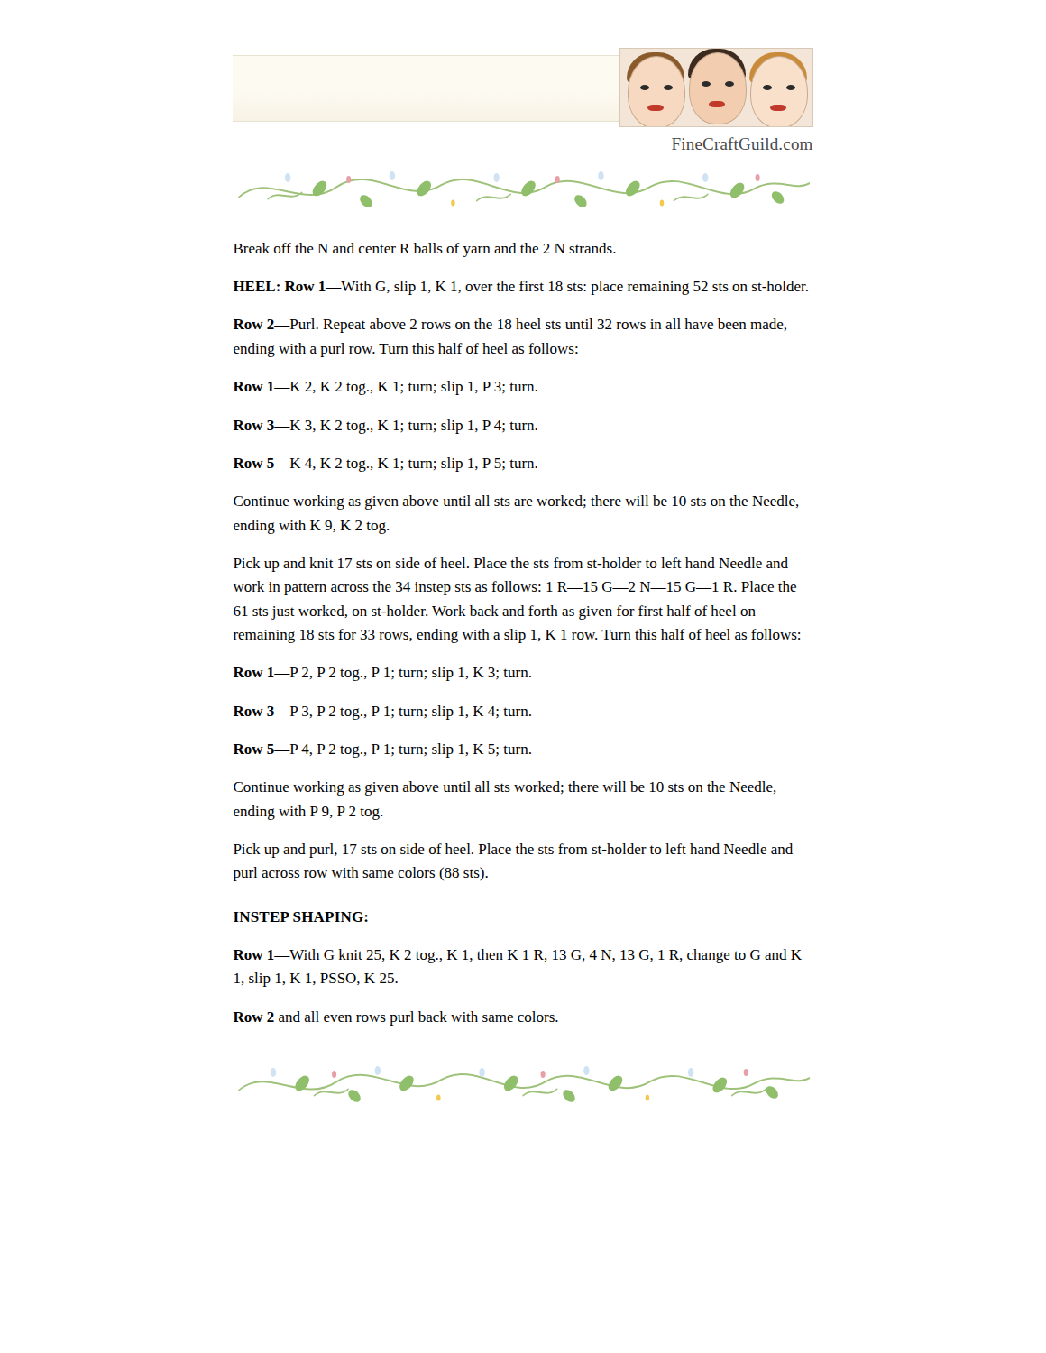FineCraftGuild.com
Break off the N and center R balls of yarn and the 2 N strands.
HEEL: Row 1—With G, slip 1, K 1, over the first 18 sts: place remaining 52 sts on st-holder.
Row 2—Purl. Repeat above 2 rows on the 18 heel sts until 32 rows in all have been made, ending with a purl row. Turn this half of heel as follows:
Row 1—K 2, K 2 tog., K 1; turn; slip 1, P 3; turn.
Row 3—K 3, K 2 tog., K 1; turn; slip 1, P 4; turn.
Row 5—K 4, K 2 tog., K 1; turn; slip 1, P 5; turn.
Continue working as given above until all sts are worked; there will be 10 sts on the Needle, ending with K 9, K 2 tog.
Pick up and knit 17 sts on side of heel. Place the sts from st-holder to left hand Needle and work in pattern across the 34 instep sts as follows: 1 R—15 G—2 N—15 G—1 R. Place the 61 sts just worked, on st-holder. Work back and forth as given for first half of heel on remaining 18 sts for 33 rows, ending with a slip 1, K 1 row. Turn this half of heel as follows:
Row 1—P 2, P 2 tog., P 1; turn; slip 1, K 3; turn.
Row 3—P 3, P 2 tog., P 1; turn; slip 1, K 4; turn.
Row 5—P 4, P 2 tog., P 1; turn; slip 1, K 5; turn.
Continue working as given above until all sts worked; there will be 10 sts on the Needle, ending with P 9, P 2 tog.
Pick up and purl, 17 sts on side of heel. Place the sts from st-holder to left hand Needle and purl across row with same colors (88 sts).
INSTEP SHAPING:
Row 1—With G knit 25, K 2 tog., K 1, then K 1 R, 13 G, 4 N, 13 G, 1 R, change to G and K 1, slip 1, K 1, PSSO, K 25.
Row 2 and all even rows purl back with same colors.